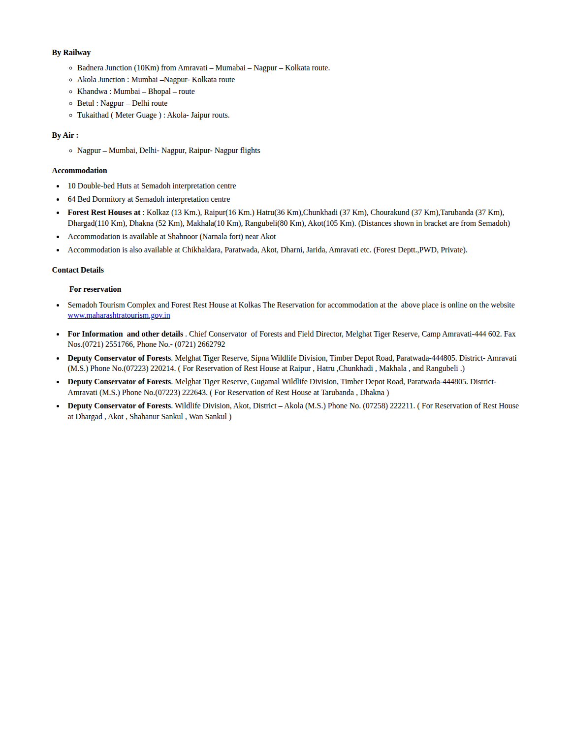By Railway
Badnera Junction (10Km) from Amravati – Mumabai – Nagpur – Kolkata route.
Akola Junction : Mumbai –Nagpur- Kolkata route
Khandwa : Mumbai – Bhopal – route
Betul : Nagpur – Delhi route
Tukaithad ( Meter Guage ) : Akola- Jaipur routs.
By Air :
Nagpur – Mumbai, Delhi- Nagpur, Raipur- Nagpur flights
Accommodation
10 Double-bed Huts at Semadoh interpretation centre
64 Bed Dormitory at Semadoh interpretation centre
Forest Rest Houses at : Kolkaz (13 Km.), Raipur(16 Km.) Hatru(36 Km),Chunkhadi (37 Km), Chourakund (37 Km),Tarubanda (37 Km), Dhargad(110 Km), Dhakna (52 Km), Makhala(10 Km), Rangubeli(80 Km), Akot(105 Km). (Distances shown in bracket are from Semadoh)
Accommodation is available at Shahnoor (Narnala fort) near Akot
Accommodation is also available at Chikhaldara, Paratwada, Akot, Dharni, Jarida, Amravati etc. (Forest Deptt.,PWD, Private).
Contact Details
For reservation
Semadoh Tourism Complex and Forest Rest House at Kolkas The Reservation for accommodation at the above place is online on the website www.maharashtratourism.gov.in
For Information and other details . Chief Conservator of Forests and Field Director, Melghat Tiger Reserve, Camp Amravati-444 602. Fax Nos.(0721) 2551766, Phone No.- (0721) 2662792
Deputy Conservator of Forests. Melghat Tiger Reserve, Sipna Wildlife Division, Timber Depot Road, Paratwada-444805. District- Amravati (M.S.) Phone No.(07223) 220214. ( For Reservation of Rest House at Raipur , Hatru ,Chunkhadi , Makhala , and Rangubeli .)
Deputy Conservator of Forests. Melghat Tiger Reserve, Gugamal Wildlife Division, Timber Depot Road, Paratwada-444805. District- Amravati (M.S.) Phone No.(07223) 222643. ( For Reservation of Rest House at Tarubanda , Dhakna )
Deputy Conservator of Forests. Wildlife Division, Akot, District – Akola (M.S.) Phone No. (07258) 222211. ( For Reservation of Rest House at Dhargad , Akot , Shahanur Sankul , Wan Sankul )